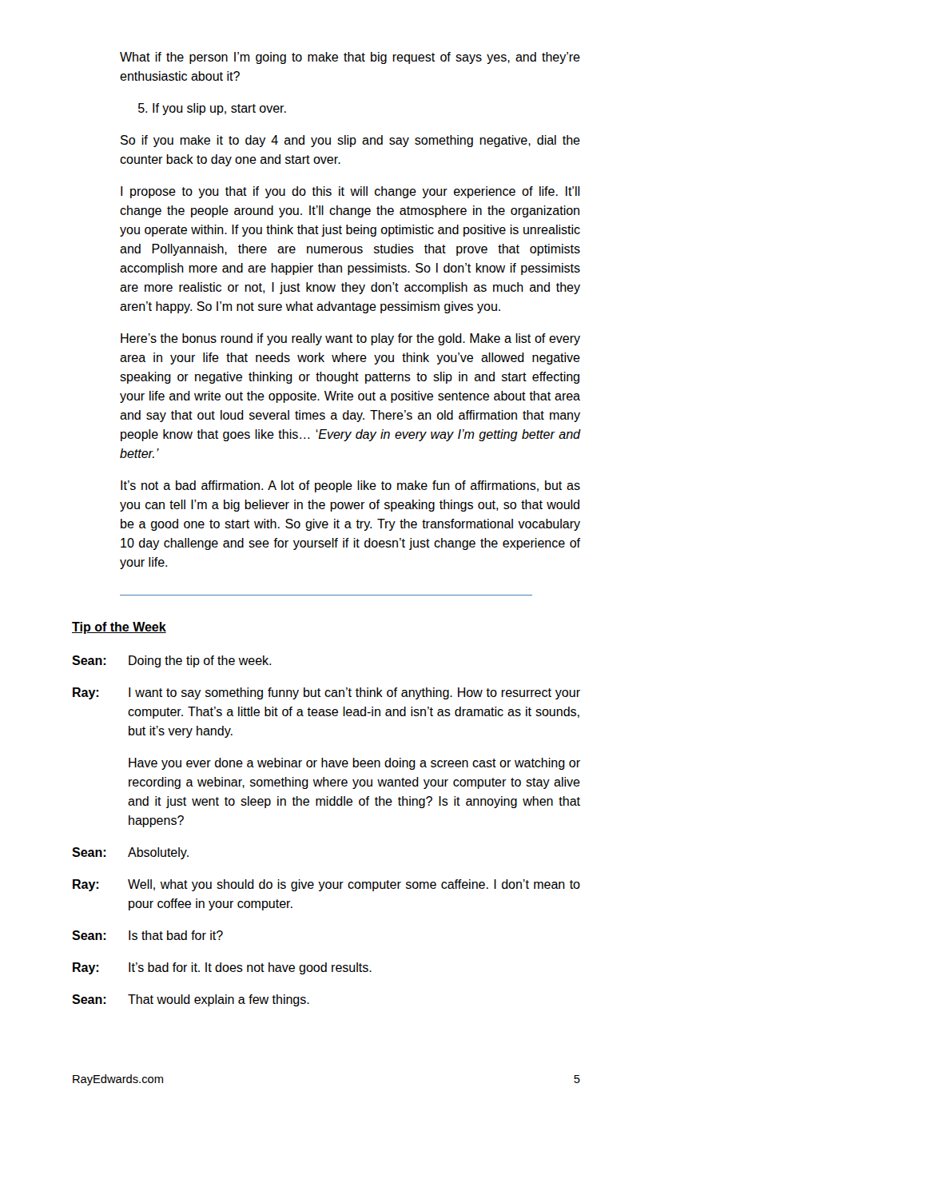What if the person I’m going to make that big request of says yes, and they’re enthusiastic about it?
If you slip up, start over.
So if you make it to day 4 and you slip and say something negative, dial the counter back to day one and start over.
I propose to you that if you do this it will change your experience of life. It’ll change the people around you. It’ll change the atmosphere in the organization you operate within. If you think that just being optimistic and positive is unrealistic and Pollyannaish, there are numerous studies that prove that optimists accomplish more and are happier than pessimists. So I don’t know if pessimists are more realistic or not, I just know they don’t accomplish as much and they aren’t happy. So I’m not sure what advantage pessimism gives you.
Here’s the bonus round if you really want to play for the gold. Make a list of every area in your life that needs work where you think you’ve allowed negative speaking or negative thinking or thought patterns to slip in and start effecting your life and write out the opposite. Write out a positive sentence about that area and say that out loud several times a day. There’s an old affirmation that many people know that goes like this… ‘Every day in every way I’m getting better and better.’
It’s not a bad affirmation. A lot of people like to make fun of affirmations, but as you can tell I’m a big believer in the power of speaking things out, so that would be a good one to start with. So give it a try. Try the transformational vocabulary 10 day challenge and see for yourself if it doesn’t just change the experience of your life.
Tip of the Week
| Sean: | Doing the tip of the week. |
| Ray: | I want to say something funny but can’t think of anything. How to resurrect your computer. That’s a little bit of a tease lead-in and isn’t as dramatic as it sounds, but it’s very handy. Have you ever done a webinar or have been doing a screen cast or watching or recording a webinar, something where you wanted your computer to stay alive and it just went to sleep in the middle of the thing? Is it annoying when that happens? |
| Sean: | Absolutely. |
| Ray: | Well, what you should do is give your computer some caffeine. I don’t mean to pour coffee in your computer. |
| Sean: | Is that bad for it? |
| Ray: | It’s bad for it. It does not have good results. |
| Sean: | That would explain a few things. |
RayEdwards.com 5